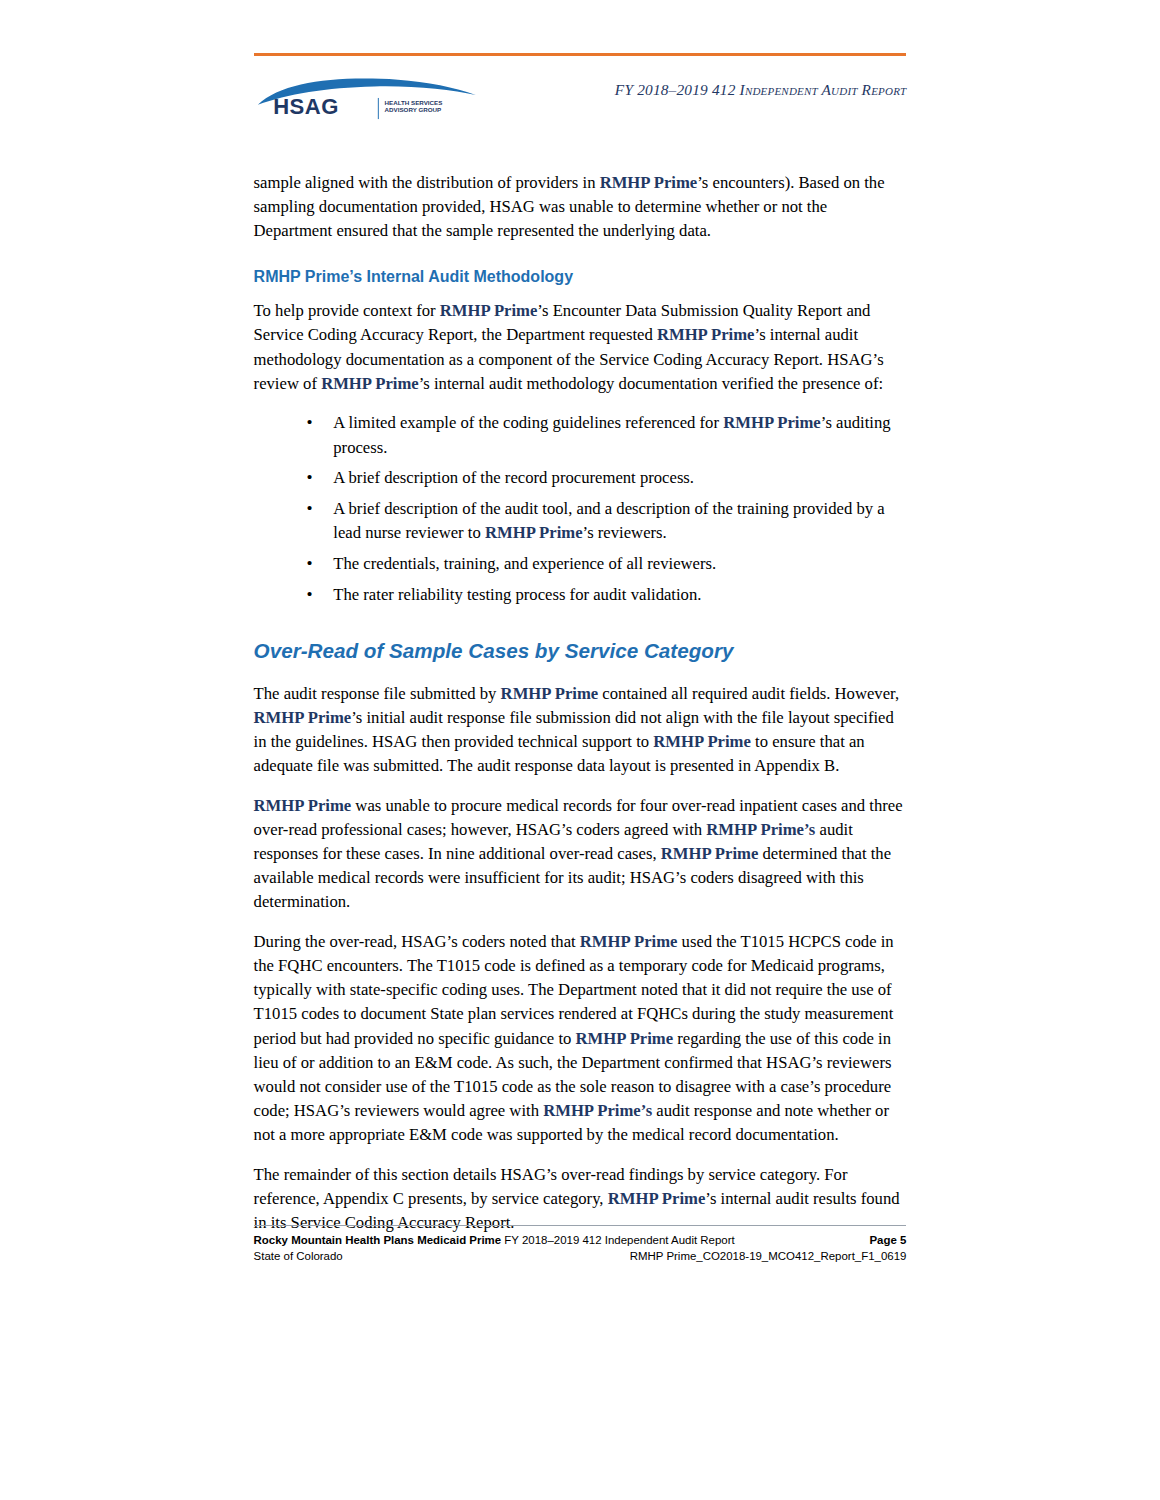HSAG HEALTH SERVICES ADVISORY GROUP
FY 2018–2019 412 Independent Audit Report
sample aligned with the distribution of providers in RMHP Prime’s encounters). Based on the sampling documentation provided, HSAG was unable to determine whether or not the Department ensured that the sample represented the underlying data.
RMHP Prime’s Internal Audit Methodology
To help provide context for RMHP Prime’s Encounter Data Submission Quality Report and Service Coding Accuracy Report, the Department requested RMHP Prime’s internal audit methodology documentation as a component of the Service Coding Accuracy Report. HSAG’s review of RMHP Prime’s internal audit methodology documentation verified the presence of:
A limited example of the coding guidelines referenced for RMHP Prime’s auditing process.
A brief description of the record procurement process.
A brief description of the audit tool, and a description of the training provided by a lead nurse reviewer to RMHP Prime’s reviewers.
The credentials, training, and experience of all reviewers.
The rater reliability testing process for audit validation.
Over-Read of Sample Cases by Service Category
The audit response file submitted by RMHP Prime contained all required audit fields. However, RMHP Prime’s initial audit response file submission did not align with the file layout specified in the guidelines. HSAG then provided technical support to RMHP Prime to ensure that an adequate file was submitted. The audit response data layout is presented in Appendix B.
RMHP Prime was unable to procure medical records for four over-read inpatient cases and three over-read professional cases; however, HSAG’s coders agreed with RMHP Prime’s audit responses for these cases. In nine additional over-read cases, RMHP Prime determined that the available medical records were insufficient for its audit; HSAG’s coders disagreed with this determination.
During the over-read, HSAG’s coders noted that RMHP Prime used the T1015 HCPCS code in the FQHC encounters. The T1015 code is defined as a temporary code for Medicaid programs, typically with state-specific coding uses. The Department noted that it did not require the use of T1015 codes to document State plan services rendered at FQHCs during the study measurement period but had provided no specific guidance to RMHP Prime regarding the use of this code in lieu of or addition to an E&M code. As such, the Department confirmed that HSAG’s reviewers would not consider use of the T1015 code as the sole reason to disagree with a case’s procedure code; HSAG’s reviewers would agree with RMHP Prime’s audit response and note whether or not a more appropriate E&M code was supported by the medical record documentation.
The remainder of this section details HSAG’s over-read findings by service category. For reference, Appendix C presents, by service category, RMHP Prime’s internal audit results found in its Service Coding Accuracy Report.
Rocky Mountain Health Plans Medicaid Prime FY 2018–2019 412 Independent Audit Report
Page 5
State of Colorado
RMHP Prime_CO2018-19_MCO412_Report_F1_0619